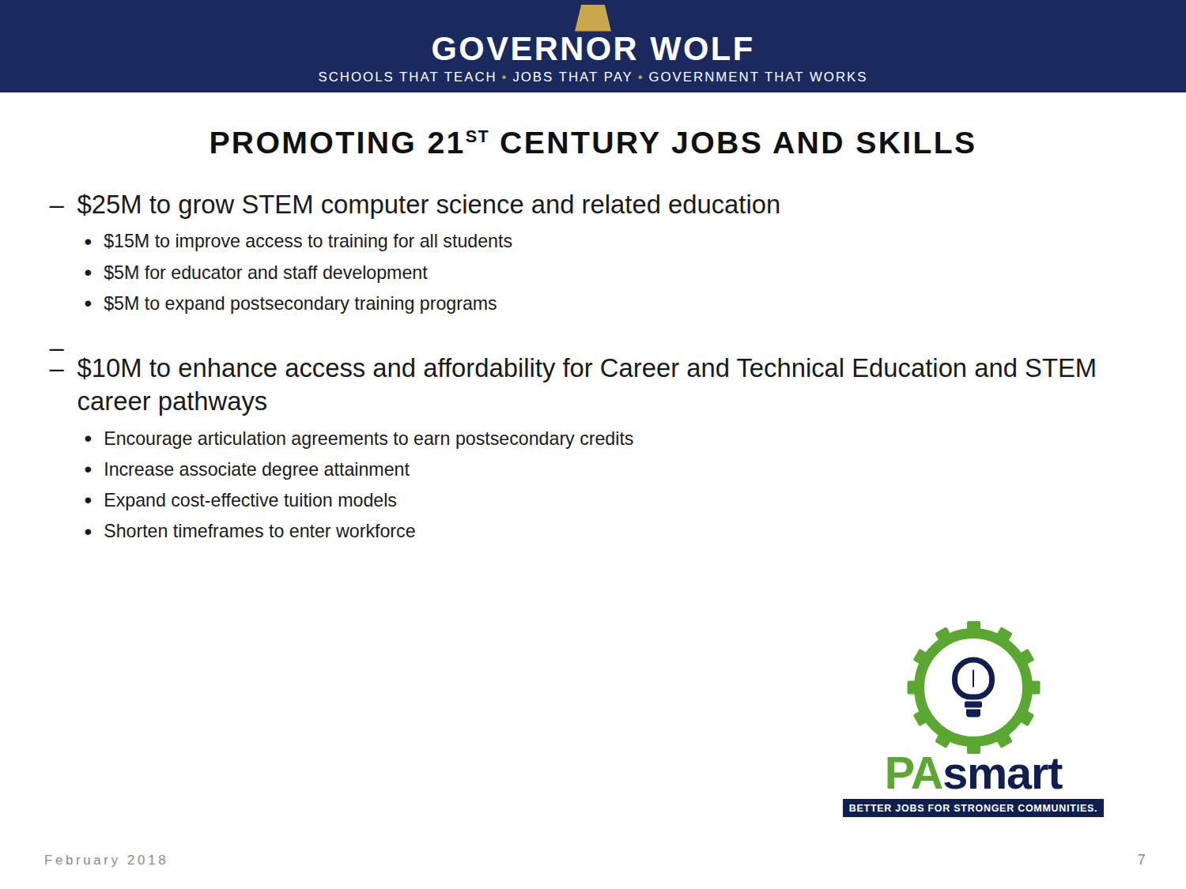GOVERNOR WOLF
SCHOOLS THAT TEACH•JOBS THAT PAY•GOVERNMENT THAT WORKS
PROMOTING 21ST CENTURY JOBS AND SKILLS
$25M to grow STEM computer science and related education
$15M to improve access to training for all students
$5M for educator and staff development
$5M to expand postsecondary training programs
$10M to enhance access and affordability for Career and Technical Education and STEM career pathways
Encourage articulation agreements to earn postsecondary credits
Increase associate degree attainment
Expand cost-effective tuition models
Shorten timeframes to enter workforce
PAsmart
BETTER JOBS FOR STRONGER COMMUNITIES.
February 2018 7